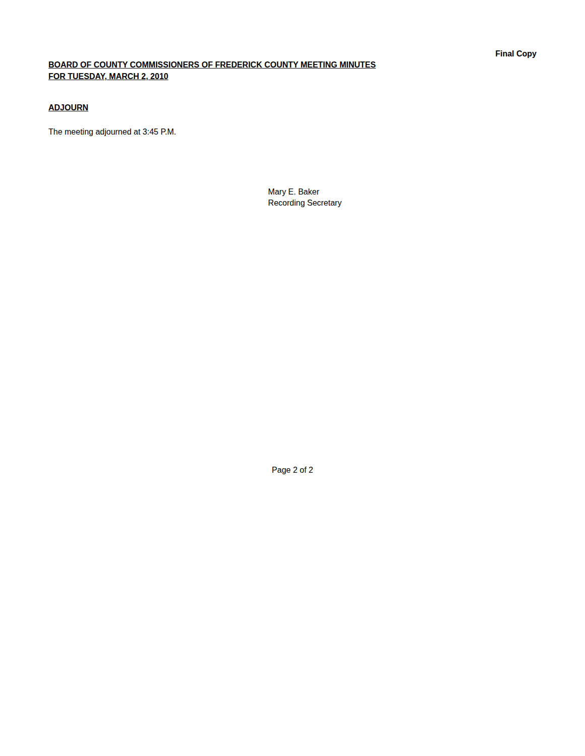Final Copy
BOARD OF COUNTY COMMISSIONERS OF FREDERICK COUNTY MEETING MINUTES
FOR TUESDAY, MARCH 2, 2010
ADJOURN
The meeting adjourned at 3:45 P.M.
Mary E. Baker
Recording Secretary
Page 2 of 2